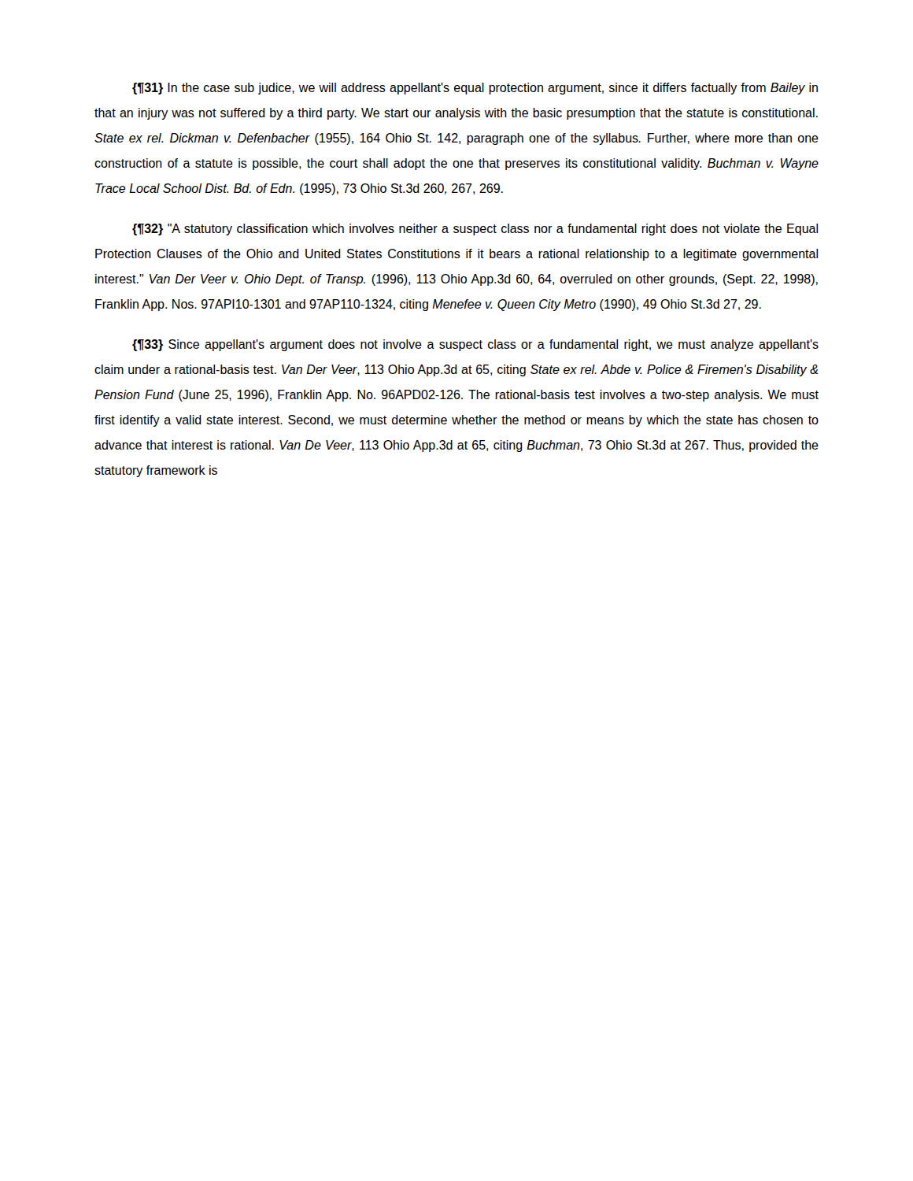{¶31} In the case sub judice, we will address appellant's equal protection argument, since it differs factually from Bailey in that an injury was not suffered by a third party. We start our analysis with the basic presumption that the statute is constitutional. State ex rel. Dickman v. Defenbacher (1955), 164 Ohio St. 142, paragraph one of the syllabus. Further, where more than one construction of a statute is possible, the court shall adopt the one that preserves its constitutional validity. Buchman v. Wayne Trace Local School Dist. Bd. of Edn. (1995), 73 Ohio St.3d 260, 267, 269.
{¶32} "A statutory classification which involves neither a suspect class nor a fundamental right does not violate the Equal Protection Clauses of the Ohio and United States Constitutions if it bears a rational relationship to a legitimate governmental interest." Van Der Veer v. Ohio Dept. of Transp. (1996), 113 Ohio App.3d 60, 64, overruled on other grounds, (Sept. 22, 1998), Franklin App. Nos. 97API10-1301 and 97AP110-1324, citing Menefee v. Queen City Metro (1990), 49 Ohio St.3d 27, 29.
{¶33} Since appellant's argument does not involve a suspect class or a fundamental right, we must analyze appellant's claim under a rational-basis test. Van Der Veer, 113 Ohio App.3d at 65, citing State ex rel. Abde v. Police & Firemen's Disability & Pension Fund (June 25, 1996), Franklin App. No. 96APD02-126. The rational-basis test involves a two-step analysis. We must first identify a valid state interest. Second, we must determine whether the method or means by which the state has chosen to advance that interest is rational. Van De Veer, 113 Ohio App.3d at 65, citing Buchman, 73 Ohio St.3d at 267. Thus, provided the statutory framework is